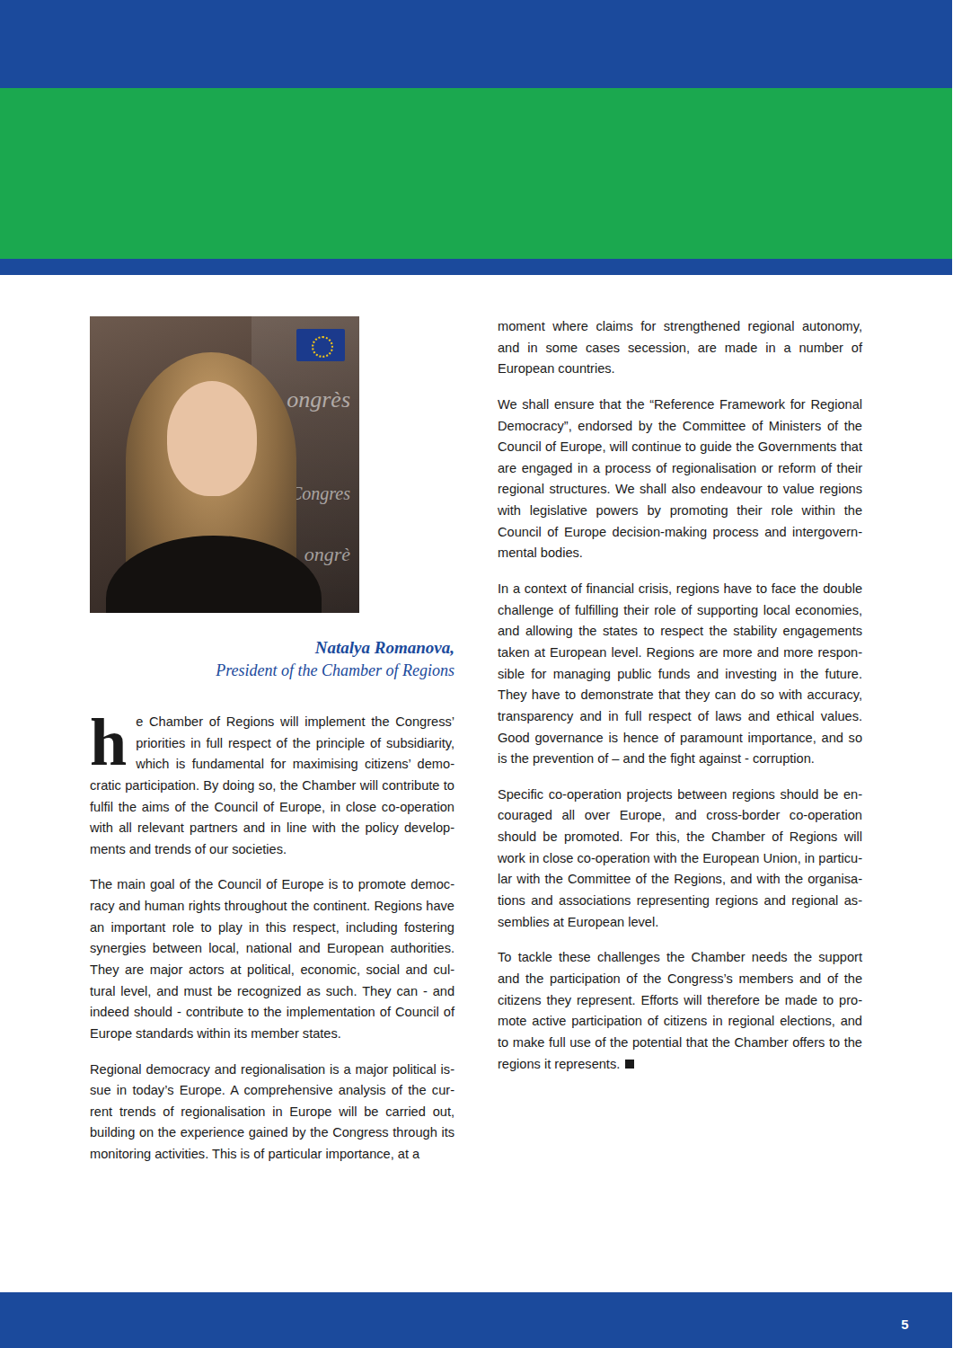ongrès
the Congres
ongrè
Natalya Romanova,
President of the Chamber of Regions
he Chamber of Regions will implement the Congress’ priorities in full respect of the principle of subsidiarity, which is fundamental for maximising citizens’ democratic participation. By doing so, the Chamber will contribute to fulfil the aims of the Council of Europe, in close co-operation with all relevant partners and in line with the policy developments and trends of our societies.
The main goal of the Council of Europe is to promote democracy and human rights throughout the continent. Regions have an important role to play in this respect, including fostering synergies between local, national and European authorities. They are major actors at political, economic, social and cultural level, and must be recognized as such. They can - and indeed should - contribute to the implementation of Council of Europe standards within its member states.
Regional democracy and regionalisation is a major political issue in today’s Europe. A comprehensive analysis of the current trends of regionalisation in Europe will be carried out, building on the experience gained by the Congress through its monitoring activities. This is of particular importance, at a
moment where claims for strengthened regional autonomy, and in some cases secession, are made in a number of European countries.
We shall ensure that the “Reference Framework for Regional Democracy”, endorsed by the Committee of Ministers of the Council of Europe, will continue to guide the Governments that are engaged in a process of regionalisation or reform of their regional structures. We shall also endeavour to value regions with legislative powers by promoting their role within the Council of Europe decision-making process and intergovernmental bodies.
In a context of financial crisis, regions have to face the double challenge of fulfilling their role of supporting local economies, and allowing the states to respect the stability engagements taken at European level. Regions are more and more responsible for managing public funds and investing in the future. They have to demonstrate that they can do so with accuracy, transparency and in full respect of laws and ethical values. Good governance is hence of paramount importance, and so is the prevention of – and the fight against - corruption.
Specific co-operation projects between regions should be encouraged all over Europe, and cross-border co-operation should be promoted. For this, the Chamber of Regions will work in close co-operation with the European Union, in particular with the Committee of the Regions, and with the organisations and associations representing regions and regional assemblies at European level.
To tackle these challenges the Chamber needs the support and the participation of the Congress’s members and of the citizens they represent. Efforts will therefore be made to promote active participation of citizens in regional elections, and to make full use of the potential that the Chamber offers to the regions it represents.
5